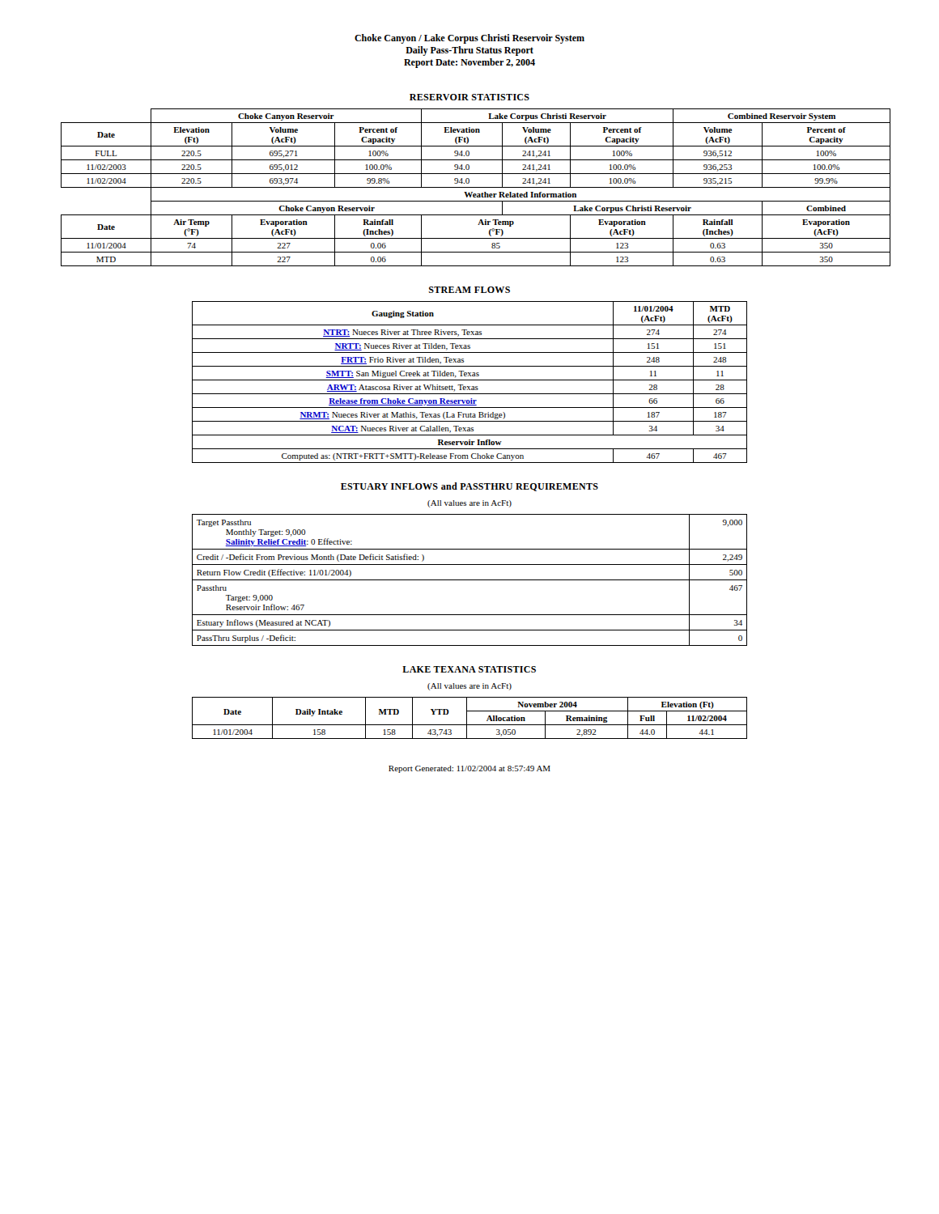Choke Canyon / Lake Corpus Christi Reservoir System
Daily Pass-Thru Status Report
Report Date: November 2, 2004
RESERVOIR STATISTICS
| | Choke Canyon Reservoir | Lake Corpus Christi Reservoir | Combined Reservoir System |
| --- | --- | --- | --- |
| | Date | Elevation (Ft) | Volume (AcFt) | Percent of Capacity | Elevation (Ft) | Volume (AcFt) | Percent of Capacity | Volume (AcFt) | Percent of Capacity |
| | FULL | 220.5 | 695,271 | 100% | 94.0 | 241,241 | 100% | 936,512 | 100% |
| | 11/02/2003 | 220.5 | 695,012 | 100.0% | 94.0 | 241,241 | 100.0% | 936,253 | 100.0% |
| | 11/02/2004 | 220.5 | 693,974 | 99.8% | 94.0 | 241,241 | 100.0% | 935,215 | 99.9% |
| | Weather Related Information |
| | Choke Canyon Reservoir | Lake Corpus Christi Reservoir | Combined |
| | Date | Air Temp (°F) | Evaporation (AcFt) | Rainfall (Inches) | Air Temp (°F) | Evaporation (AcFt) | Rainfall (Inches) | Evaporation (AcFt) |
| | 11/01/2004 | 74 | 227 | 0.06 | 85 | 123 | 0.63 | 350 |
| | MTD | | 227 | 0.06 | | 123 | 0.63 | 350 |
STREAM FLOWS
| Gauging Station | 11/01/2004 (AcFt) | MTD (AcFt) |
| --- | --- | --- |
| NTRT: Nueces River at Three Rivers, Texas | 274 | 274 |
| NRTT: Nueces River at Tilden, Texas | 151 | 151 |
| FRTT: Frio River at Tilden, Texas | 248 | 248 |
| SMTT: San Miguel Creek at Tilden, Texas | 11 | 11 |
| ARWT: Atascosa River at Whitsett, Texas | 28 | 28 |
| Release from Choke Canyon Reservoir | 66 | 66 |
| NRMT: Nueces River at Mathis, Texas (La Fruta Bridge) | 187 | 187 |
| NCAT: Nueces River at Calallen, Texas | 34 | 34 |
| Reservoir Inflow |
| Computed as: (NTRT+FRTT+SMTT)-Release From Choke Canyon | 467 | 467 |
ESTUARY INFLOWS and PASSTHRU REQUIREMENTS
(All values are in AcFt)
| Target Passthru Monthly Target: 9,000 Salinity Relief Credit : 0 Effective: | 9,000 |
| Credit / -Deficit From Previous Month (Date Deficit Satisfied: ) | 2,249 |
| Return Flow Credit (Effective: 11/01/2004) | 500 |
| Passthru Target: 9,000 Reservoir Inflow: 467 | 467 |
| Estuary Inflows (Measured at NCAT) | 34 |
| PassThru Surplus / -Deficit: | 0 |
LAKE TEXANA STATISTICS
(All values are in AcFt)
| Date | Daily Intake | MTD | YTD | November 2004 | Elevation (Ft) |
| --- | --- | --- | --- | --- | --- |
| Allocation | Remaining | Full | 11/02/2004 |
| 11/01/2004 | 158 | 158 | 43,743 | 3,050 | 2,892 | 44.0 | 44.1 |
Report Generated: 11/02/2004 at 8:57:49 AM